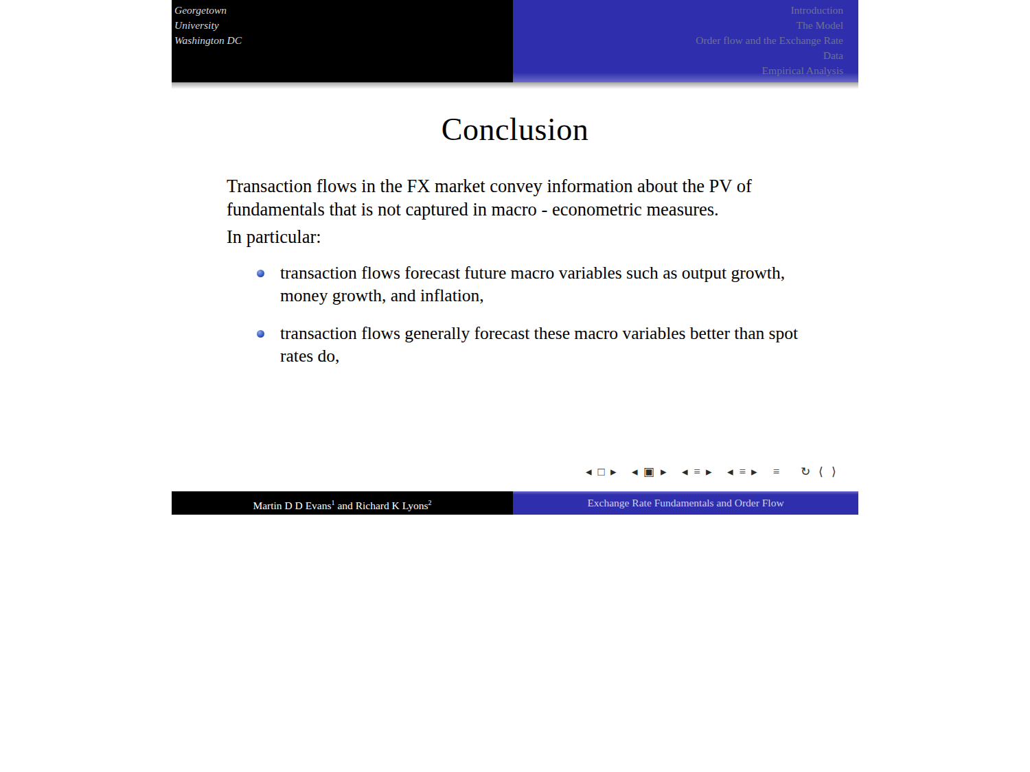Georgetown
University
Washington DC
Introduction
The Model
Order flow and the Exchange Rate
Data
Empirical Analysis
Conclusion
Conclusion
Transaction flows in the FX market convey information about the PV of fundamentals that is not captured in macro - econometric measures.
In particular:
transaction flows forecast future macro variables such as output growth, money growth, and inflation,
transaction flows generally forecast these macro variables better than spot rates do,
◂ □ ▸ ◂ ▣ ▸ ◂ ≡ ▸ ◂ ≡ ▸ ≡ ↻ ⟨ ⟩
Martin D D Evans1 and Richard K Lyons2
Exchange Rate Fundamentals and Order Flow